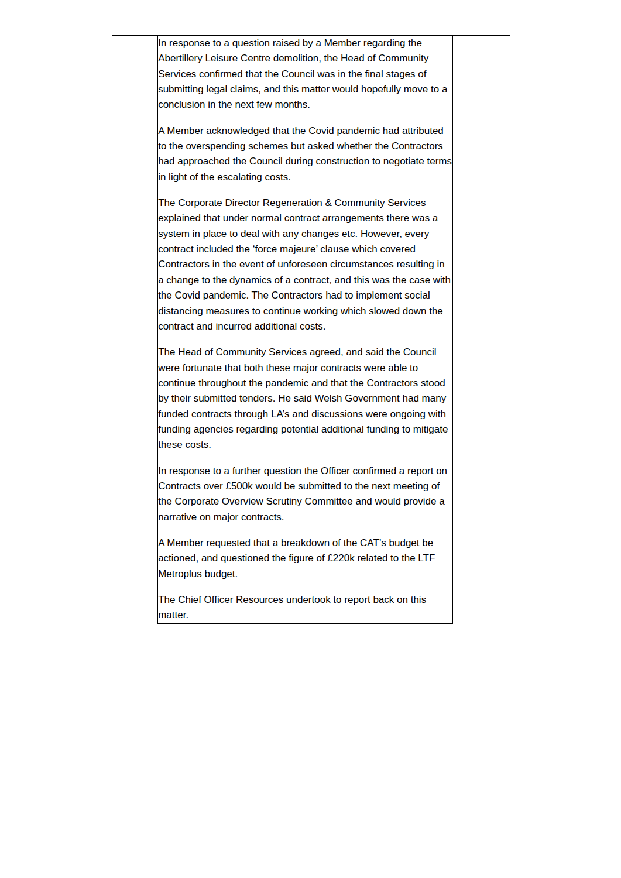| | In response to a question raised by a Member regarding the Abertillery Leisure Centre demolition, the Head of Community Services confirmed that the Council was in the final stages of submitting legal claims, and this matter would hopefully move to a conclusion in the next few months. A Member acknowledged that the Covid pandemic had attributed to the overspending schemes but asked whether the Contractors had approached the Council during construction to negotiate terms in light of the escalating costs. The Corporate Director Regeneration & Community Services explained that under normal contract arrangements there was a system in place to deal with any changes etc. However, every contract included the ‘force majeure’ clause which covered Contractors in the event of unforeseen circumstances resulting in a change to the dynamics of a contract, and this was the case with the Covid pandemic. The Contractors had to implement social distancing measures to continue working which slowed down the contract and incurred additional costs. The Head of Community Services agreed, and said the Council were fortunate that both these major contracts were able to continue throughout the pandemic and that the Contractors stood by their submitted tenders. He said Welsh Government had many funded contracts through LA’s and discussions were ongoing with funding agencies regarding potential additional funding to mitigate these costs. In response to a further question the Officer confirmed a report on Contracts over £500k would be submitted to the next meeting of the Corporate Overview Scrutiny Committee and would provide a narrative on major contracts. A Member requested that a breakdown of the CAT’s budget be actioned, and questioned the figure of £220k related to the LTF Metroplus budget. The Chief Officer Resources undertook to report back on this matter. | |